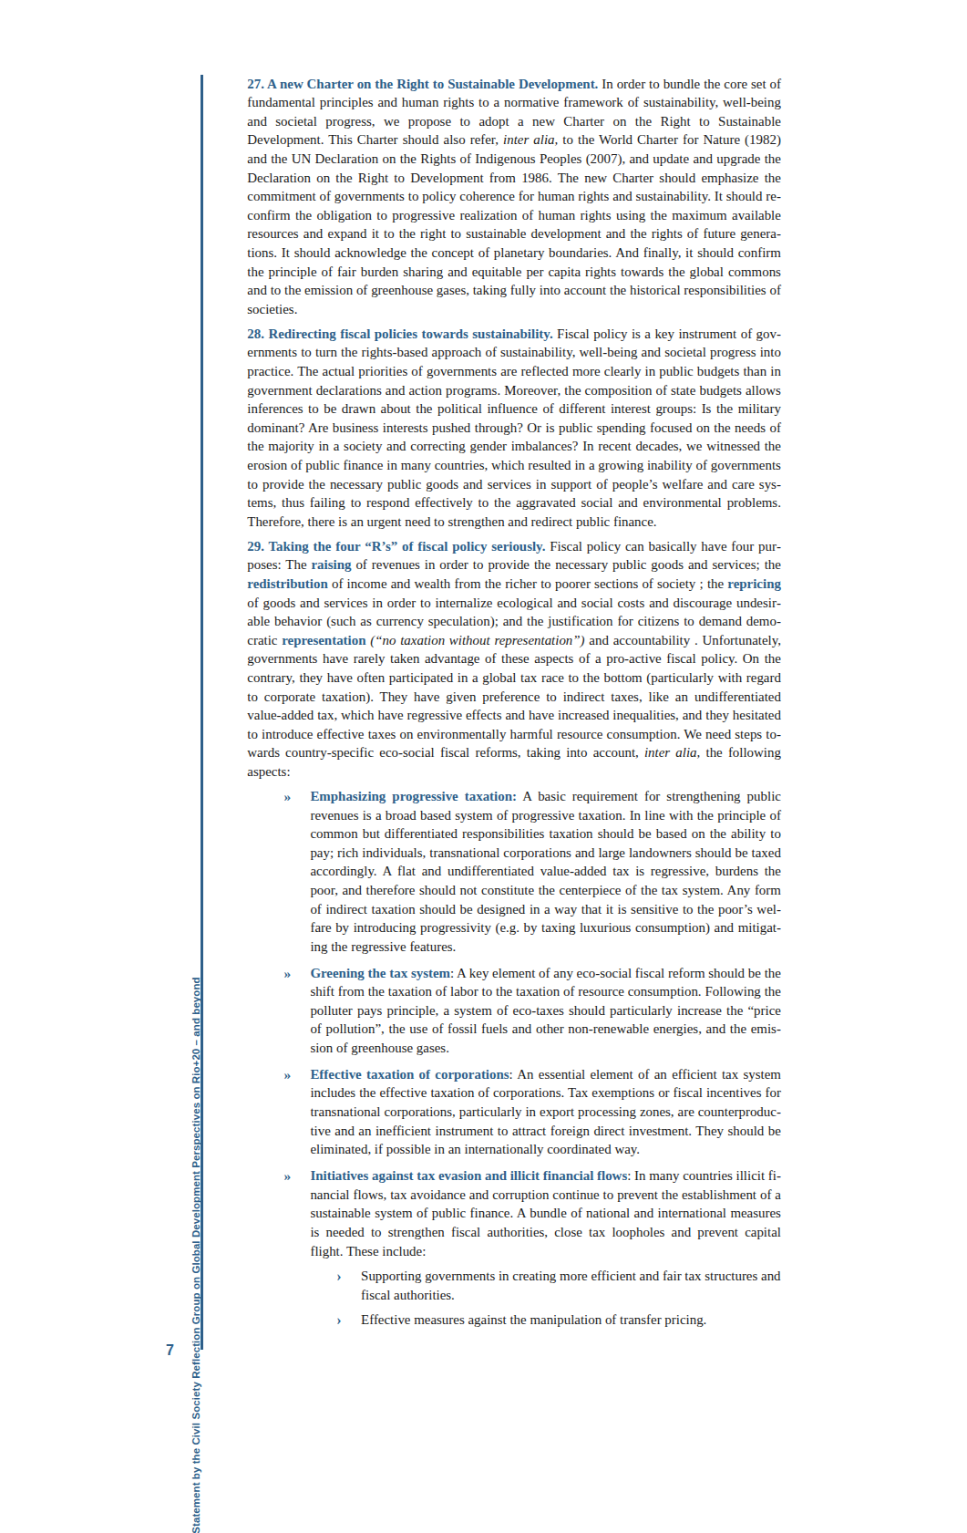Statement by the Civil Society Reflection Group on Global Development Perspectives on Rio+20 – and beyond
7
27. A new Charter on the Right to Sustainable Development. In order to bundle the core set of fundamental principles and human rights to a normative framework of sustainability, well-being and societal progress, we propose to adopt a new Charter on the Right to Sustainable Development. This Charter should also refer, inter alia, to the World Charter for Nature (1982) and the UN Declaration on the Rights of Indigenous Peoples (2007), and update and upgrade the Declaration on the Right to Development from 1986. The new Charter should emphasize the commitment of governments to policy coherence for human rights and sustainability. It should reconfirm the obligation to progressive realization of human rights using the maximum available resources and expand it to the right to sustainable development and the rights of future generations. It should acknowledge the concept of planetary boundaries. And finally, it should confirm the principle of fair burden sharing and equitable per capita rights towards the global commons and to the emission of greenhouse gases, taking fully into account the historical responsibilities of societies.
28. Redirecting fiscal policies towards sustainability. Fiscal policy is a key instrument of governments to turn the rights-based approach of sustainability, well-being and societal progress into practice. The actual priorities of governments are reflected more clearly in public budgets than in government declarations and action programs. Moreover, the composition of state budgets allows inferences to be drawn about the political influence of different interest groups: Is the military dominant? Are business interests pushed through? Or is public spending focused on the needs of the majority in a society and correcting gender imbalances? In recent decades, we witnessed the erosion of public finance in many countries, which resulted in a growing inability of governments to provide the necessary public goods and services in support of people’s welfare and care systems, thus failing to respond effectively to the aggravated social and environmental problems. Therefore, there is an urgent need to strengthen and redirect public finance.
29. Taking the four “R’s” of fiscal policy seriously. Fiscal policy can basically have four purposes: The raising of revenues in order to provide the necessary public goods and services; the redistribution of income and wealth from the richer to poorer sections of society ; the repricing of goods and services in order to internalize ecological and social costs and discourage undesirable behavior (such as currency speculation); and the justification for citizens to demand democratic representation (“no taxation without representation”) and accountability . Unfortunately, governments have rarely taken advantage of these aspects of a pro-active fiscal policy. On the contrary, they have often participated in a global tax race to the bottom (particularly with regard to corporate taxation). They have given preference to indirect taxes, like an undifferentiated value-added tax, which have regressive effects and have increased inequalities, and they hesitated to introduce effective taxes on environmentally harmful resource consumption. We need steps towards country-specific eco-social fiscal reforms, taking into account, inter alia, the following aspects:
Emphasizing progressive taxation: A basic requirement for strengthening public revenues is a broad based system of progressive taxation. In line with the principle of common but differentiated responsibilities taxation should be based on the ability to pay; rich individuals, transnational corporations and large landowners should be taxed accordingly. A flat and undifferentiated value-added tax is regressive, burdens the poor, and therefore should not constitute the centerpiece of the tax system. Any form of indirect taxation should be designed in a way that it is sensitive to the poor’s welfare by introducing progressivity (e.g. by taxing luxurious consumption) and mitigating the regressive features.
Greening the tax system: A key element of any eco-social fiscal reform should be the shift from the taxation of labor to the taxation of resource consumption. Following the polluter pays principle, a system of eco-taxes should particularly increase the “price of pollution”, the use of fossil fuels and other non-renewable energies, and the emission of greenhouse gases.
Effective taxation of corporations: An essential element of an efficient tax system includes the effective taxation of corporations. Tax exemptions or fiscal incentives for transnational corporations, particularly in export processing zones, are counterproductive and an inefficient instrument to attract foreign direct investment. They should be eliminated, if possible in an internationally coordinated way.
Initiatives against tax evasion and illicit financial flows: In many countries illicit financial flows, tax avoidance and corruption continue to prevent the establishment of a sustainable system of public finance. A bundle of national and international measures is needed to strengthen fiscal authorities, close tax loopholes and prevent capital flight. These include:
Supporting governments in creating more efficient and fair tax structures and fiscal authorities.
Effective measures against the manipulation of transfer pricing.